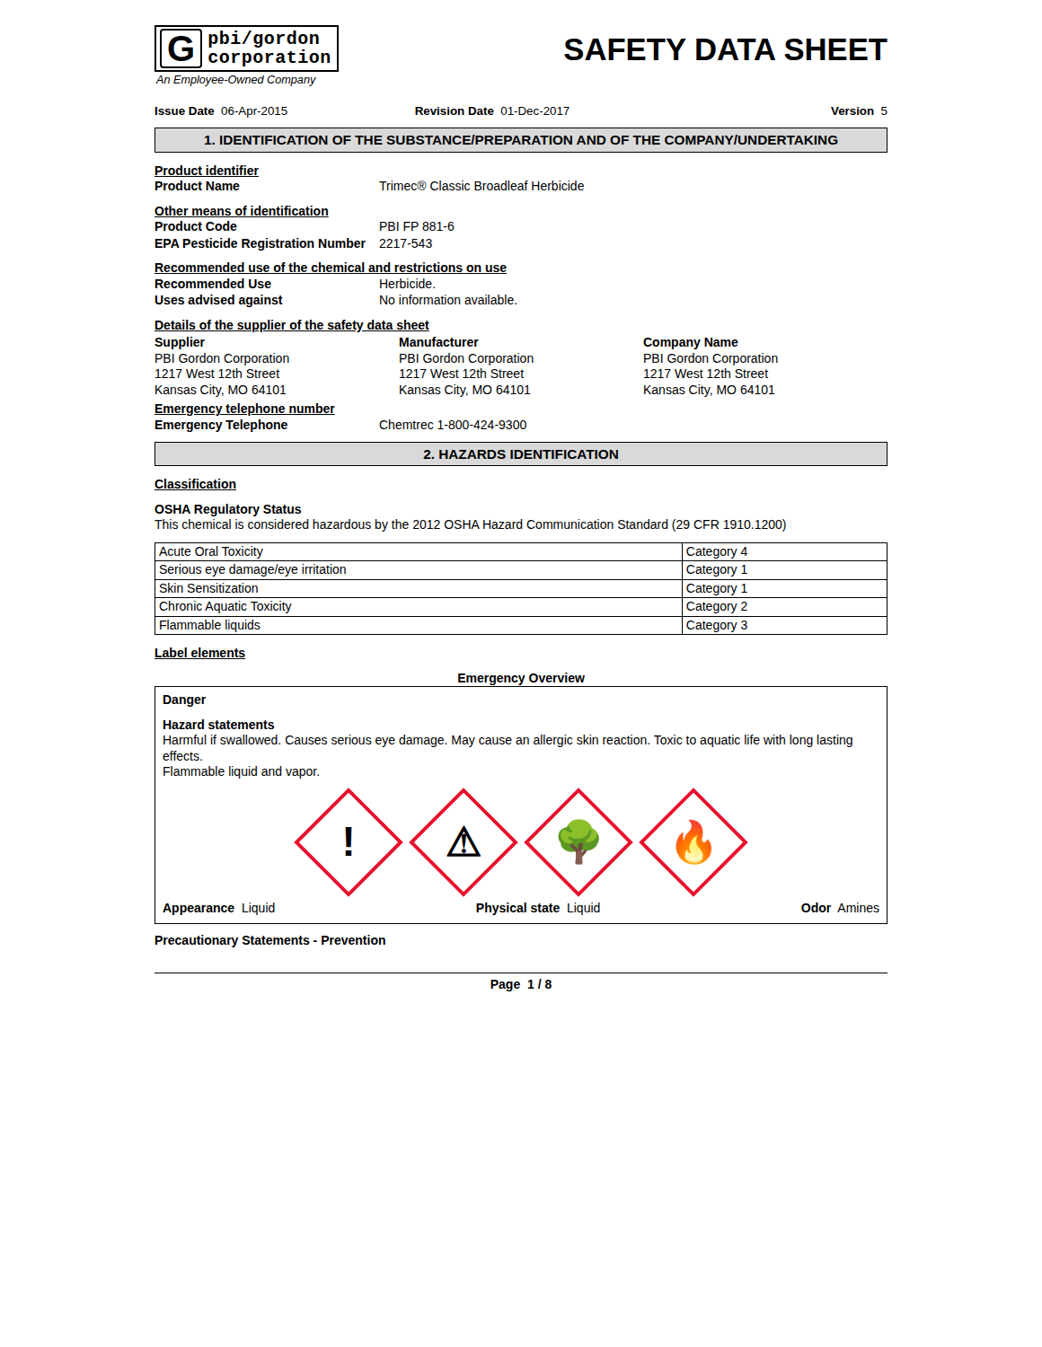G pbi/gordon
corporation
An Employee-Owned Company
SAFETY DATA SHEET
Issue Date 06-Apr-2015
Revision Date 01-Dec-2017
Version 5
1. IDENTIFICATION OF THE SUBSTANCE/PREPARATION AND OF THE COMPANY/UNDERTAKING
Product identifier
Product Name
Trimec® Classic Broadleaf Herbicide
Other means of identification
Product Code
PBI FP 881-6
EPA Pesticide Registration Number
2217-543
Recommended use of the chemical and restrictions on use
Recommended Use
Herbicide.
Uses advised against
No information available.
Details of the supplier of the safety data sheet
| Supplier | Manufacturer | Company Name |
| PBI Gordon Corporation | PBI Gordon Corporation | PBI Gordon Corporation |
| 1217 West 12th Street | 1217 West 12th Street | 1217 West 12th Street |
| Kansas City, MO 64101 | Kansas City, MO 64101 | Kansas City, MO 64101 |
Emergency telephone number
Emergency Telephone
Chemtrec 1-800-424-9300
2. HAZARDS IDENTIFICATION
Classification
OSHA Regulatory Status
This chemical is considered hazardous by the 2012 OSHA Hazard Communication Standard (29 CFR 1910.1200)
| Acute Oral Toxicity | Category 4 |
| Serious eye damage/eye irritation | Category 1 |
| Skin Sensitization | Category 1 |
| Chronic Aquatic Toxicity | Category 2 |
| Flammable liquids | Category 3 |
Label elements
Emergency Overview
Danger
Hazard statements
Harmful if swallowed. Causes serious eye damage. May cause an allergic skin reaction. Toxic to aquatic life with long lasting effects.
Flammable liquid and vapor.
!
⚠
🌳
🔥
Appearance Liquid
Physical state Liquid
Odor Amines
Precautionary Statements - Prevention
Page 1 / 8